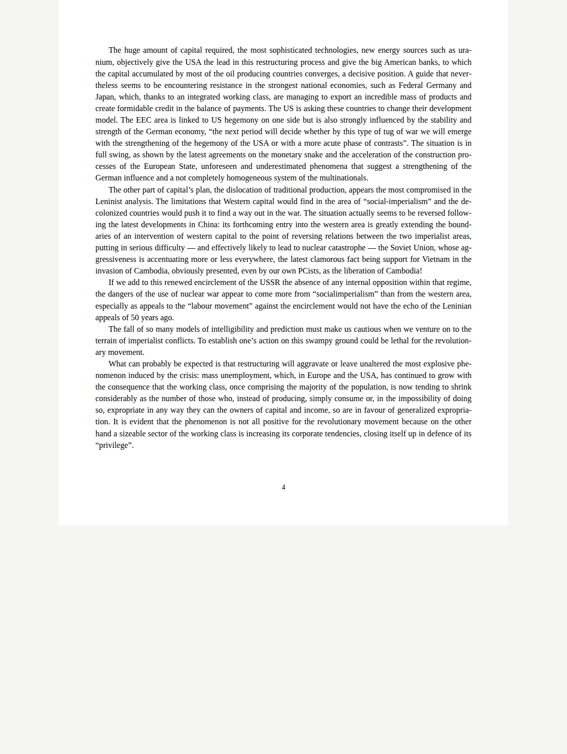The huge amount of capital required, the most sophisticated technologies, new energy sources such as uranium, objectively give the USA the lead in this restructuring process and give the big American banks, to which the capital accumulated by most of the oil producing countries converges, a decisive position. A guide that nevertheless seems to be encountering resistance in the strongest national economies, such as Federal Germany and Japan, which, thanks to an integrated working class, are managing to export an incredible mass of products and create formidable credit in the balance of payments. The US is asking these countries to change their development model. The EEC area is linked to US hegemony on one side but is also strongly influenced by the stability and strength of the German economy, “the next period will decide whether by this type of tug of war we will emerge with the strengthening of the hegemony of the USA or with a more acute phase of contrasts”. The situation is in full swing, as shown by the latest agreements on the monetary snake and the acceleration of the construction processes of the European State, unforeseen and underestimated phenomena that suggest a strengthening of the German influence and a not completely homogeneous system of the multinationals.
The other part of capital’s plan, the dislocation of traditional production, appears the most compromised in the Leninist analysis. The limitations that Western capital would find in the area of “social-imperialism” and the decolonized countries would push it to find a way out in the war. The situation actually seems to be reversed following the latest developments in China: its forthcoming entry into the western area is greatly extending the boundaries of an intervention of western capital to the point of reversing relations between the two imperialist areas, putting in serious difficulty — and effectively likely to lead to nuclear catastrophe — the Soviet Union, whose aggressiveness is accentuating more or less everywhere, the latest clamorous fact being support for Vietnam in the invasion of Cambodia, obviously presented, even by our own PCists, as the liberation of Cambodia!
If we add to this renewed encirclement of the USSR the absence of any internal opposition within that regime, the dangers of the use of nuclear war appear to come more from “socialimperialism” than from the western area, especially as appeals to the “labour movement” against the encirclement would not have the echo of the Leninian appeals of 50 years ago.
The fall of so many models of intelligibility and prediction must make us cautious when we venture on to the terrain of imperialist conflicts. To establish one’s action on this swampy ground could be lethal for the revolutionary movement.
What can probably be expected is that restructuring will aggravate or leave unaltered the most explosive phenomenon induced by the crisis: mass unemployment, which, in Europe and the USA, has continued to grow with the consequence that the working class, once comprising the majority of the population, is now tending to shrink considerably as the number of those who, instead of producing, simply consume or, in the impossibility of doing so, expropriate in any way they can the owners of capital and income, so are in favour of generalized expropriation. It is evident that the phenomenon is not all positive for the revolutionary movement because on the other hand a sizeable sector of the working class is increasing its corporate tendencies, closing itself up in defence of its “privilege”.
4